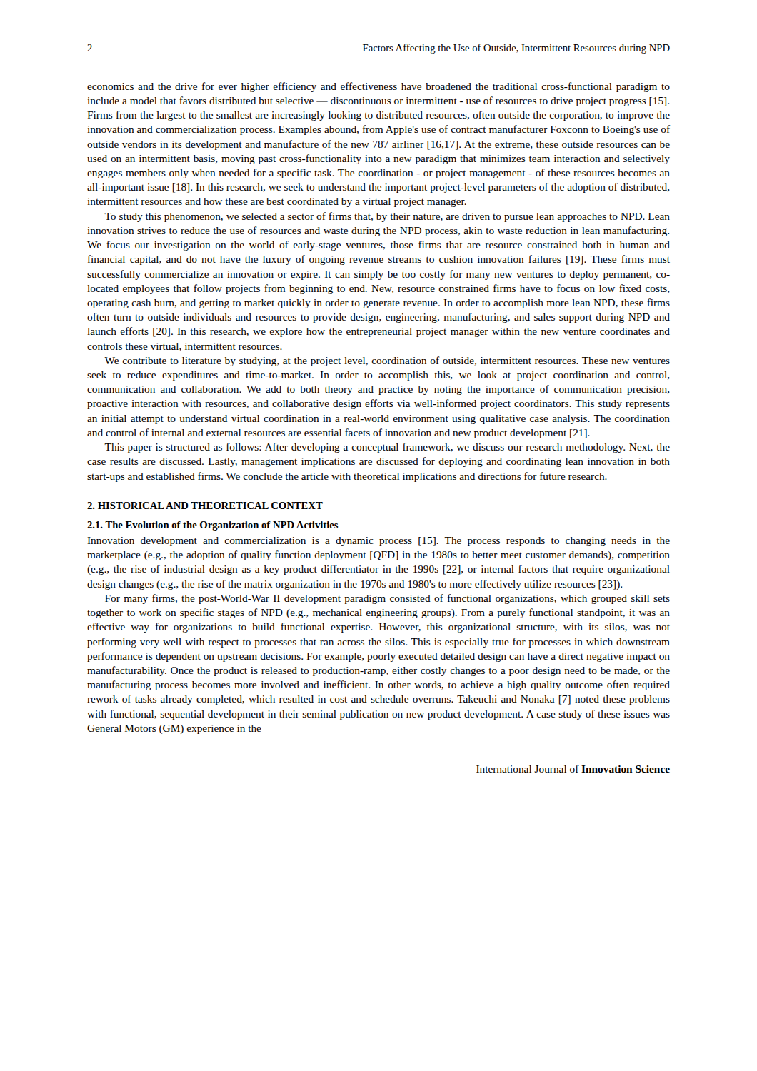2 Factors Affecting the Use of Outside, Intermittent Resources during NPD
economics and the drive for ever higher efficiency and effectiveness have broadened the traditional cross-functional paradigm to include a model that favors distributed but selective — discontinuous or intermittent - use of resources to drive project progress [15]. Firms from the largest to the smallest are increasingly looking to distributed resources, often outside the corporation, to improve the innovation and commercialization process. Examples abound, from Apple's use of contract manufacturer Foxconn to Boeing's use of outside vendors in its development and manufacture of the new 787 airliner [16,17]. At the extreme, these outside resources can be used on an intermittent basis, moving past cross-functionality into a new paradigm that minimizes team interaction and selectively engages members only when needed for a specific task. The coordination - or project management - of these resources becomes an all-important issue [18]. In this research, we seek to understand the important project-level parameters of the adoption of distributed, intermittent resources and how these are best coordinated by a virtual project manager.
To study this phenomenon, we selected a sector of firms that, by their nature, are driven to pursue lean approaches to NPD. Lean innovation strives to reduce the use of resources and waste during the NPD process, akin to waste reduction in lean manufacturing. We focus our investigation on the world of early-stage ventures, those firms that are resource constrained both in human and financial capital, and do not have the luxury of ongoing revenue streams to cushion innovation failures [19]. These firms must successfully commercialize an innovation or expire. It can simply be too costly for many new ventures to deploy permanent, co-located employees that follow projects from beginning to end. New, resource constrained firms have to focus on low fixed costs, operating cash burn, and getting to market quickly in order to generate revenue. In order to accomplish more lean NPD, these firms often turn to outside individuals and resources to provide design, engineering, manufacturing, and sales support during NPD and launch efforts [20]. In this research, we explore how the entrepreneurial project manager within the new venture coordinates and controls these virtual, intermittent resources.
We contribute to literature by studying, at the project level, coordination of outside, intermittent resources. These new ventures seek to reduce expenditures and time-to-market. In order to accomplish this, we look at project coordination and control, communication and collaboration. We add to both theory and practice by noting the importance of communication precision, proactive interaction with resources, and collaborative design efforts via well-informed project coordinators. This study represents an initial attempt to understand virtual coordination in a real-world environment using qualitative case analysis. The coordination and control of internal and external resources are essential facets of innovation and new product development [21].
This paper is structured as follows: After developing a conceptual framework, we discuss our research methodology. Next, the case results are discussed. Lastly, management implications are discussed for deploying and coordinating lean innovation in both start-ups and established firms. We conclude the article with theoretical implications and directions for future research.
2. Historical and Theoretical Context
2.1. The Evolution of the Organization of NPD Activities
Innovation development and commercialization is a dynamic process [15]. The process responds to changing needs in the marketplace (e.g., the adoption of quality function deployment [QFD] in the 1980s to better meet customer demands), competition (e.g., the rise of industrial design as a key product differentiator in the 1990s [22], or internal factors that require organizational design changes (e.g., the rise of the matrix organization in the 1970s and 1980's to more effectively utilize resources [23]).
For many firms, the post-World-War II development paradigm consisted of functional organizations, which grouped skill sets together to work on specific stages of NPD (e.g., mechanical engineering groups). From a purely functional standpoint, it was an effective way for organizations to build functional expertise. However, this organizational structure, with its silos, was not performing very well with respect to processes that ran across the silos. This is especially true for processes in which downstream performance is dependent on upstream decisions. For example, poorly executed detailed design can have a direct negative impact on manufacturability. Once the product is released to production-ramp, either costly changes to a poor design need to be made, or the manufacturing process becomes more involved and inefficient. In other words, to achieve a high quality outcome often required rework of tasks already completed, which resulted in cost and schedule overruns. Takeuchi and Nonaka [7] noted these problems with functional, sequential development in their seminal publication on new product development. A case study of these issues was General Motors (GM) experience in the
International Journal of Innovation Science